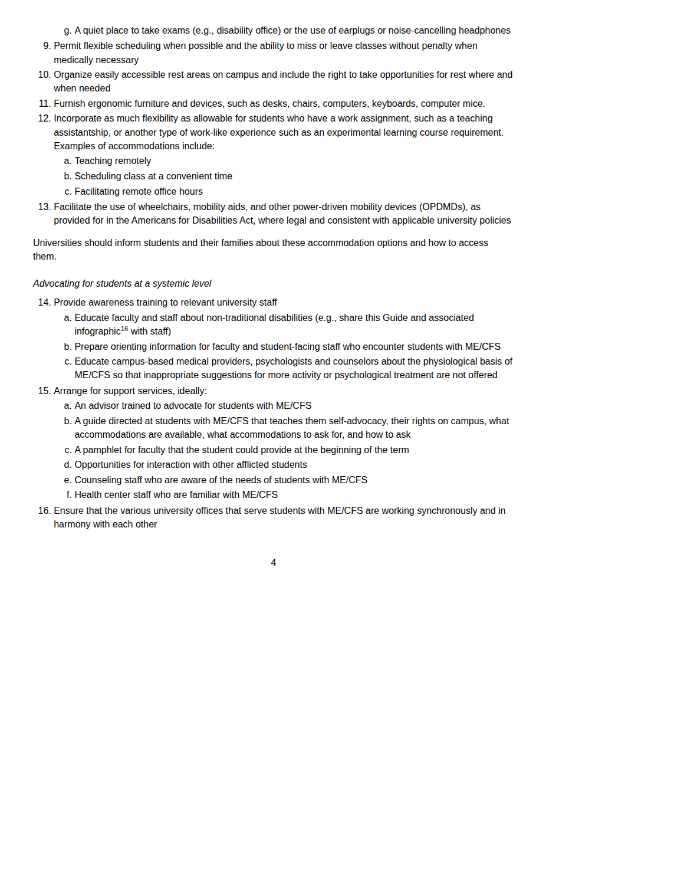A quiet place to take exams (e.g., disability office) or the use of earplugs or noise-cancelling headphones
Permit flexible scheduling when possible and the ability to miss or leave classes without penalty when medically necessary
Organize easily accessible rest areas on campus and include the right to take opportunities for rest where and when needed
Furnish ergonomic furniture and devices, such as desks, chairs, computers, keyboards, computer mice.
Incorporate as much flexibility as allowable for students who have a work assignment, such as a teaching assistantship, or another type of work-like experience such as an experimental learning course requirement. Examples of accommodations include:
Teaching remotely
Scheduling class at a convenient time
Facilitating remote office hours
Facilitate the use of wheelchairs, mobility aids, and other power-driven mobility devices (OPDMDs), as provided for in the Americans for Disabilities Act, where legal and consistent with applicable university policies
Universities should inform students and their families about these accommodation options and how to access them.
Advocating for students at a systemic level
Provide awareness training to relevant university staff
Educate faculty and staff about non-traditional disabilities (e.g., share this Guide and associated infographic16 with staff)
Prepare orienting information for faculty and student-facing staff who encounter students with ME/CFS
Educate campus-based medical providers, psychologists and counselors about the physiological basis of ME/CFS so that inappropriate suggestions for more activity or psychological treatment are not offered
Arrange for support services, ideally:
An advisor trained to advocate for students with ME/CFS
A guide directed at students with ME/CFS that teaches them self-advocacy, their rights on campus, what accommodations are available, what accommodations to ask for, and how to ask
A pamphlet for faculty that the student could provide at the beginning of the term
Opportunities for interaction with other afflicted students
Counseling staff who are aware of the needs of students with ME/CFS
Health center staff who are familiar with ME/CFS
Ensure that the various university offices that serve students with ME/CFS are working synchronously and in harmony with each other
4